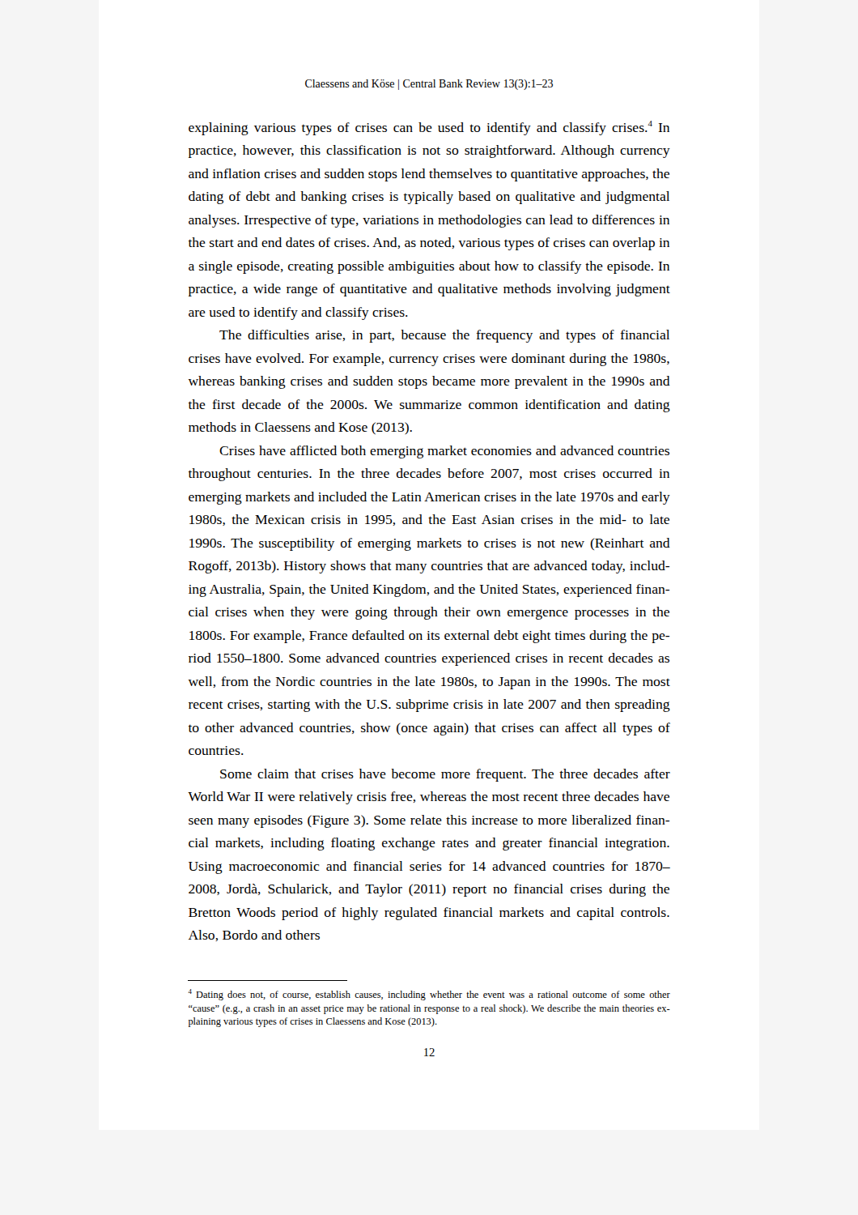Claessens and Köse | Central Bank Review 13(3):1–23
explaining various types of crises can be used to identify and classify crises.4 In practice, however, this classification is not so straightforward. Although currency and inflation crises and sudden stops lend themselves to quantitative approaches, the dating of debt and banking crises is typically based on qualitative and judgmental analyses. Irrespective of type, variations in methodologies can lead to differences in the start and end dates of crises. And, as noted, various types of crises can overlap in a single episode, creating possible ambiguities about how to classify the episode. In practice, a wide range of quantitative and qualitative methods involving judgment are used to identify and classify crises.
The difficulties arise, in part, because the frequency and types of financial crises have evolved. For example, currency crises were dominant during the 1980s, whereas banking crises and sudden stops became more prevalent in the 1990s and the first decade of the 2000s. We summarize common identification and dating methods in Claessens and Kose (2013).
Crises have afflicted both emerging market economies and advanced countries throughout centuries. In the three decades before 2007, most crises occurred in emerging markets and included the Latin American crises in the late 1970s and early 1980s, the Mexican crisis in 1995, and the East Asian crises in the mid- to late 1990s. The susceptibility of emerging markets to crises is not new (Reinhart and Rogoff, 2013b). History shows that many countries that are advanced today, including Australia, Spain, the United Kingdom, and the United States, experienced financial crises when they were going through their own emergence processes in the 1800s. For example, France defaulted on its external debt eight times during the period 1550–1800. Some advanced countries experienced crises in recent decades as well, from the Nordic countries in the late 1980s, to Japan in the 1990s. The most recent crises, starting with the U.S. subprime crisis in late 2007 and then spreading to other advanced countries, show (once again) that crises can affect all types of countries.
Some claim that crises have become more frequent. The three decades after World War II were relatively crisis free, whereas the most recent three decades have seen many episodes (Figure 3). Some relate this increase to more liberalized financial markets, including floating exchange rates and greater financial integration. Using macroeconomic and financial series for 14 advanced countries for 1870–2008, Jordà, Schularick, and Taylor (2011) report no financial crises during the Bretton Woods period of highly regulated financial markets and capital controls. Also, Bordo and others
4 Dating does not, of course, establish causes, including whether the event was a rational outcome of some other “cause” (e.g., a crash in an asset price may be rational in response to a real shock). We describe the main theories explaining various types of crises in Claessens and Kose (2013).
12